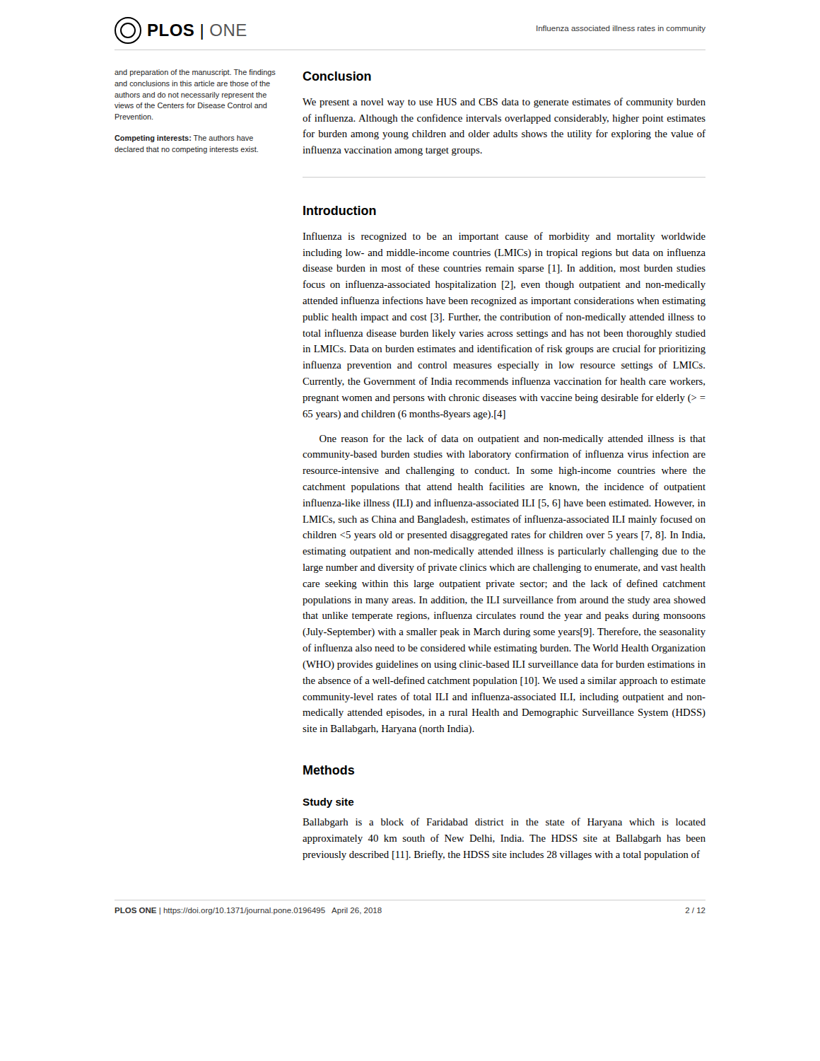PLOS | ONE
Influenza associated illness rates in community
and preparation of the manuscript. The findings and conclusions in this article are those of the authors and do not necessarily represent the views of the Centers for Disease Control and Prevention.
Competing interests: The authors have declared that no competing interests exist.
Conclusion
We present a novel way to use HUS and CBS data to generate estimates of community burden of influenza. Although the confidence intervals overlapped considerably, higher point estimates for burden among young children and older adults shows the utility for exploring the value of influenza vaccination among target groups.
Introduction
Influenza is recognized to be an important cause of morbidity and mortality worldwide including low- and middle-income countries (LMICs) in tropical regions but data on influenza disease burden in most of these countries remain sparse [1]. In addition, most burden studies focus on influenza-associated hospitalization [2], even though outpatient and non-medically attended influenza infections have been recognized as important considerations when estimating public health impact and cost [3]. Further, the contribution of non-medically attended illness to total influenza disease burden likely varies across settings and has not been thoroughly studied in LMICs. Data on burden estimates and identification of risk groups are crucial for prioritizing influenza prevention and control measures especially in low resource settings of LMICs. Currently, the Government of India recommends influenza vaccination for health care workers, pregnant women and persons with chronic diseases with vaccine being desirable for elderly (> = 65 years) and children (6 months-8years age).[4]
One reason for the lack of data on outpatient and non-medically attended illness is that community-based burden studies with laboratory confirmation of influenza virus infection are resource-intensive and challenging to conduct. In some high-income countries where the catchment populations that attend health facilities are known, the incidence of outpatient influenza-like illness (ILI) and influenza-associated ILI [5, 6] have been estimated. However, in LMICs, such as China and Bangladesh, estimates of influenza-associated ILI mainly focused on children <5 years old or presented disaggregated rates for children over 5 years [7, 8]. In India, estimating outpatient and non-medically attended illness is particularly challenging due to the large number and diversity of private clinics which are challenging to enumerate, and vast health care seeking within this large outpatient private sector; and the lack of defined catchment populations in many areas. In addition, the ILI surveillance from around the study area showed that unlike temperate regions, influenza circulates round the year and peaks during monsoons (July-September) with a smaller peak in March during some years[9]. Therefore, the seasonality of influenza also need to be considered while estimating burden. The World Health Organization (WHO) provides guidelines on using clinic-based ILI surveillance data for burden estimations in the absence of a well-defined catchment population [10]. We used a similar approach to estimate community-level rates of total ILI and influenza-associated ILI, including outpatient and non-medically attended episodes, in a rural Health and Demographic Surveillance System (HDSS) site in Ballabgarh, Haryana (north India).
Methods
Study site
Ballabgarh is a block of Faridabad district in the state of Haryana which is located approximately 40 km south of New Delhi, India. The HDSS site at Ballabgarh has been previously described [11]. Briefly, the HDSS site includes 28 villages with a total population of
PLOS ONE | https://doi.org/10.1371/journal.pone.0196495 April 26, 2018
2 / 12